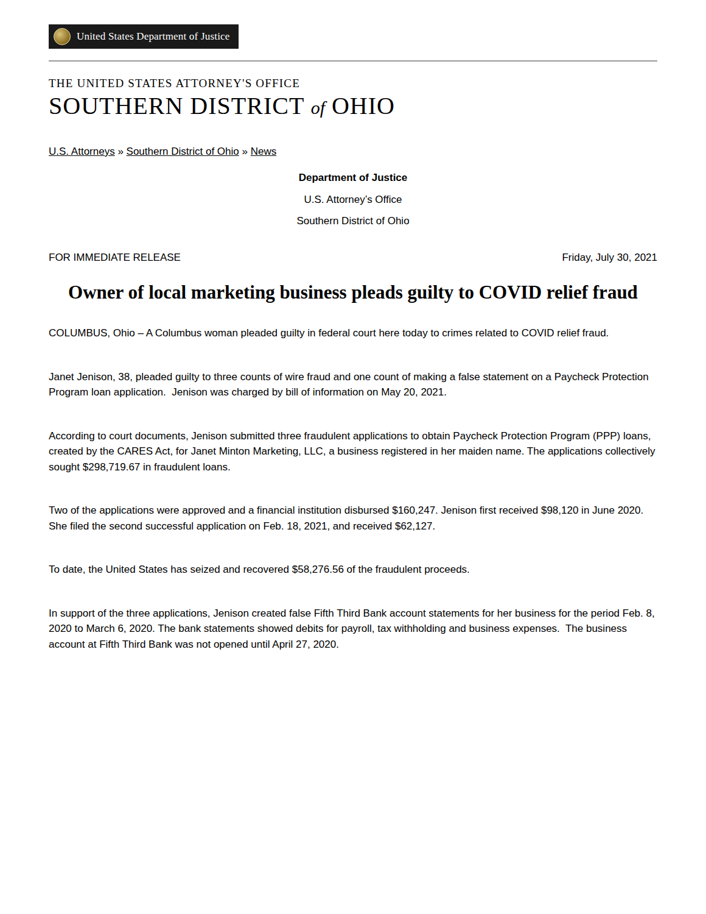United States Department of Justice
THE UNITED STATES ATTORNEY'S OFFICE
SOUTHERN DISTRICT of OHIO
U.S. Attorneys » Southern District of Ohio » News
Department of Justice
U.S. Attorney’s Office
Southern District of Ohio
FOR IMMEDIATE RELEASE Friday, July 30, 2021
Owner of local marketing business pleads guilty to COVID relief fraud
COLUMBUS, Ohio – A Columbus woman pleaded guilty in federal court here today to crimes related to COVID relief fraud.
Janet Jenison, 38, pleaded guilty to three counts of wire fraud and one count of making a false statement on a Paycheck Protection Program loan application. Jenison was charged by bill of information on May 20, 2021.
According to court documents, Jenison submitted three fraudulent applications to obtain Paycheck Protection Program (PPP) loans, created by the CARES Act, for Janet Minton Marketing, LLC, a business registered in her maiden name. The applications collectively sought $298,719.67 in fraudulent loans.
Two of the applications were approved and a financial institution disbursed $160,247. Jenison first received $98,120 in June 2020. She filed the second successful application on Feb. 18, 2021, and received $62,127.
To date, the United States has seized and recovered $58,276.56 of the fraudulent proceeds.
In support of the three applications, Jenison created false Fifth Third Bank account statements for her business for the period Feb. 8, 2020 to March 6, 2020. The bank statements showed debits for payroll, tax withholding and business expenses. The business account at Fifth Third Bank was not opened until April 27, 2020.